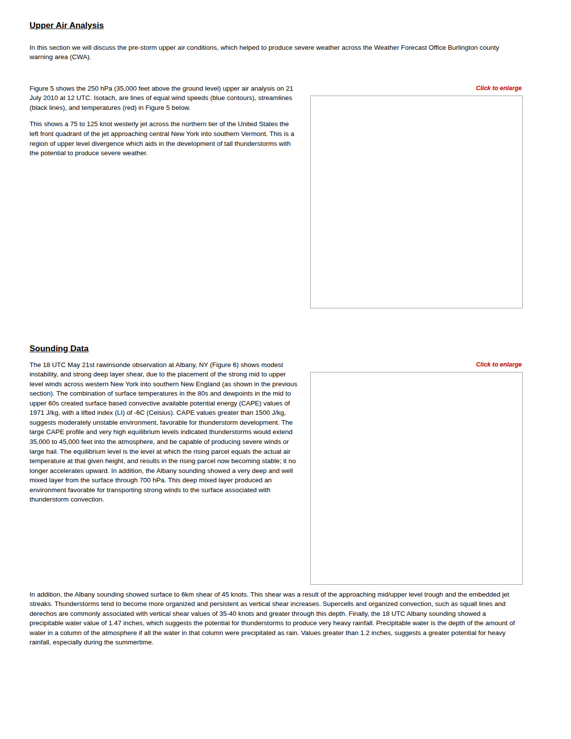Upper Air Analysis
In this section we will discuss the pre-storm upper air conditions, which helped to produce severe weather across the Weather Forecast Office Burlington county warning area (CWA).
Click to enlarge
Figure 5 shows the 250 hPa (35,000 feet above the ground level) upper air analysis on 21 July 2010 at 12 UTC. Isotach, are lines of equal wind speeds (blue contours), streamlines (black lines), and temperatures (red) in Figure 5 below.
This shows a 75 to 125 knot westerly jet across the northern tier of the United States the left front quadrant of the jet approaching central New York into southern Vermont. This is a region of upper level divergence which aids in the development of tall thunderstorms with the potential to produce severe weather.
Sounding Data
Click to enlarge
The 18 UTC May 21st rawinsonde observation at Albany, NY (Figure 6) shows modest instability, and strong deep layer shear, due to the placement of the strong mid to upper level winds across western New York into southern New England (as shown in the previous section). The combination of surface temperatures in the 80s and dewpoints in the mid to upper 60s created surface based convective available potential energy (CAPE) values of 1971 J/kg, with a lifted index (LI) of -6C (Celsius). CAPE values greater than 1500 J/kg, suggests moderately unstable environment, favorable for thunderstorm development. The large CAPE profile and very high equilibrium levels indicated thunderstorms would extend 35,000 to 45,000 feet into the atmosphere, and be capable of producing severe winds or large hail. The equilibrium level is the level at which the rising parcel equals the actual air temperature at that given height, and results in the rising parcel now becoming stable; it no longer accelerates upward. In addition, the Albany sounding showed a very deep and well mixed layer from the surface through 700 hPa. This deep mixed layer produced an environment favorable for transporting strong winds to the surface associated with thunderstorm convection.
In addition, the Albany sounding showed surface to 6km shear of 45 knots. This shear was a result of the approaching mid/upper level trough and the embedded jet streaks. Thunderstorms tend to become more organized and persistent as vertical shear increases. Supercells and organized convection, such as squall lines and derechos are commonly associated with vertical shear values of 35-40 knots and greater through this depth. Finally, the 18 UTC Albany sounding showed a precipitable water value of 1.47 inches, which suggests the potential for thunderstorms to produce very heavy rainfall. Precipitable water is the depth of the amount of water in a column of the atmosphere if all the water in that column were precipitated as rain. Values greater than 1.2 inches, suggests a greater potential for heavy rainfall, especially during the summertime.